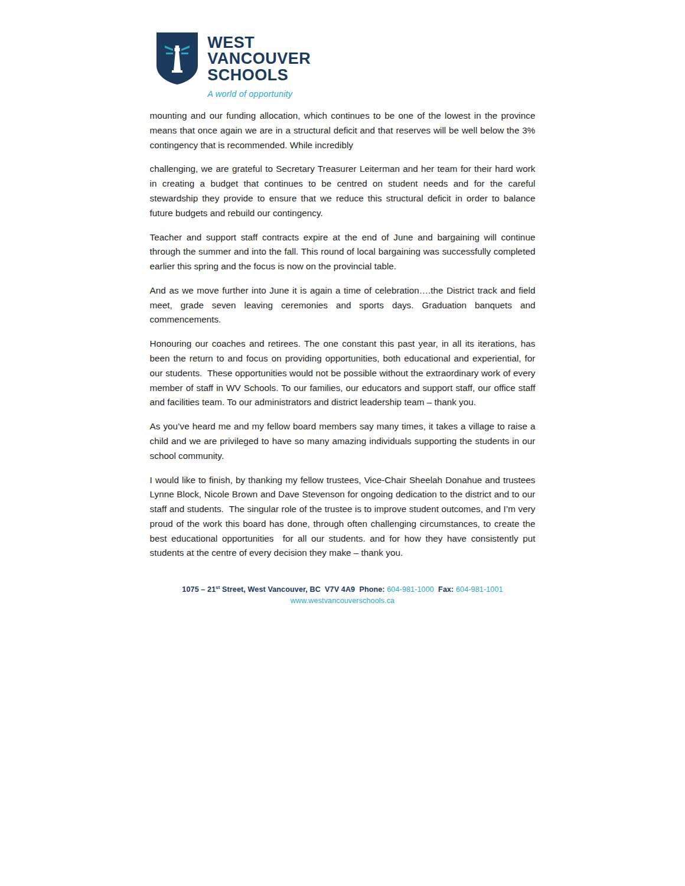West
Vancouver
Schools
A world of opportunity
mounting and our funding allocation, which continues to be one of the lowest in the province means that once again we are in a structural deficit and that reserves will be well below the 3% contingency that is recommended. While incredibly
challenging, we are grateful to Secretary Treasurer Leiterman and her team for their hard work in creating a budget that continues to be centred on student needs and for the careful stewardship they provide to ensure that we reduce this structural deficit in order to balance future budgets and rebuild our contingency.
Teacher and support staff contracts expire at the end of June and bargaining will continue through the summer and into the fall. This round of local bargaining was successfully completed earlier this spring and the focus is now on the provincial table.
And as we move further into June it is again a time of celebration….the District track and field meet, grade seven leaving ceremonies and sports days. Graduation banquets and commencements.
Honouring our coaches and retirees. The one constant this past year, in all its iterations, has been the return to and focus on providing opportunities, both educational and experiential, for our students. These opportunities would not be possible without the extraordinary work of every member of staff in WV Schools. To our families, our educators and support staff, our office staff and facilities team. To our administrators and district leadership team – thank you.
As you’ve heard me and my fellow board members say many times, it takes a village to raise a child and we are privileged to have so many amazing individuals supporting the students in our school community.
I would like to finish, by thanking my fellow trustees, Vice-Chair Sheelah Donahue and trustees Lynne Block, Nicole Brown and Dave Stevenson for ongoing dedication to the district and to our staff and students. The singular role of the trustee is to improve student outcomes, and I’m very proud of the work this board has done, through often challenging circumstances, to create the best educational opportunities for all our students. and for how they have consistently put students at the centre of every decision they make – thank you.
1075 – 21st Street, West Vancouver, BC V7V 4A9 Phone: 604-981-1000 Fax: 604-981-1001
www.westvancouverschools.ca